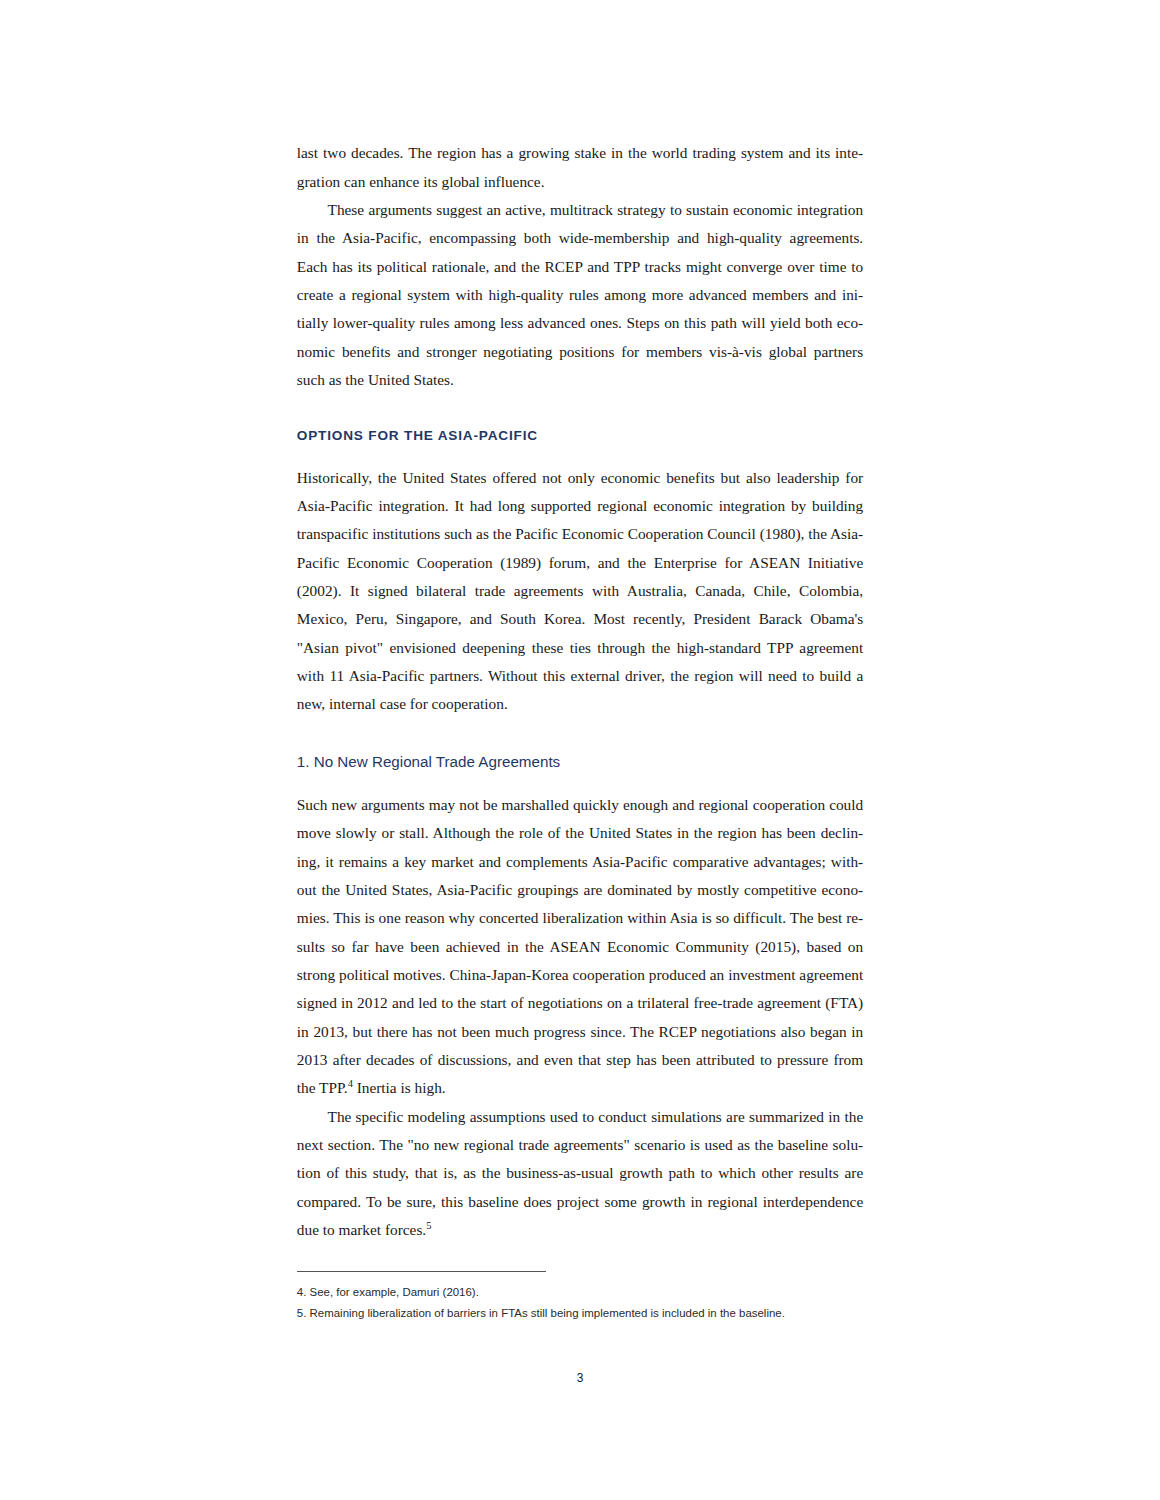last two decades. The region has a growing stake in the world trading system and its integration can enhance its global influence.
These arguments suggest an active, multitrack strategy to sustain economic integration in the Asia-Pacific, encompassing both wide-membership and high-quality agreements. Each has its political rationale, and the RCEP and TPP tracks might converge over time to create a regional system with high-quality rules among more advanced members and initially lower-quality rules among less advanced ones. Steps on this path will yield both economic benefits and stronger negotiating positions for members vis-à-vis global partners such as the United States.
Options for the Asia-Pacific
Historically, the United States offered not only economic benefits but also leadership for Asia-Pacific integration. It had long supported regional economic integration by building transpacific institutions such as the Pacific Economic Cooperation Council (1980), the Asia-Pacific Economic Cooperation (1989) forum, and the Enterprise for ASEAN Initiative (2002). It signed bilateral trade agreements with Australia, Canada, Chile, Colombia, Mexico, Peru, Singapore, and South Korea. Most recently, President Barack Obama's "Asian pivot" envisioned deepening these ties through the high-standard TPP agreement with 11 Asia-Pacific partners. Without this external driver, the region will need to build a new, internal case for cooperation.
1. No New Regional Trade Agreements
Such new arguments may not be marshalled quickly enough and regional cooperation could move slowly or stall. Although the role of the United States in the region has been declining, it remains a key market and complements Asia-Pacific comparative advantages; without the United States, Asia-Pacific groupings are dominated by mostly competitive economies. This is one reason why concerted liberalization within Asia is so difficult. The best results so far have been achieved in the ASEAN Economic Community (2015), based on strong political motives. China-Japan-Korea cooperation produced an investment agreement signed in 2012 and led to the start of negotiations on a trilateral free-trade agreement (FTA) in 2013, but there has not been much progress since. The RCEP negotiations also began in 2013 after decades of discussions, and even that step has been attributed to pressure from the TPP.4 Inertia is high.
The specific modeling assumptions used to conduct simulations are summarized in the next section. The "no new regional trade agreements" scenario is used as the baseline solution of this study, that is, as the business-as-usual growth path to which other results are compared. To be sure, this baseline does project some growth in regional interdependence due to market forces.5
4. See, for example, Damuri (2016).
5. Remaining liberalization of barriers in FTAs still being implemented is included in the baseline.
3